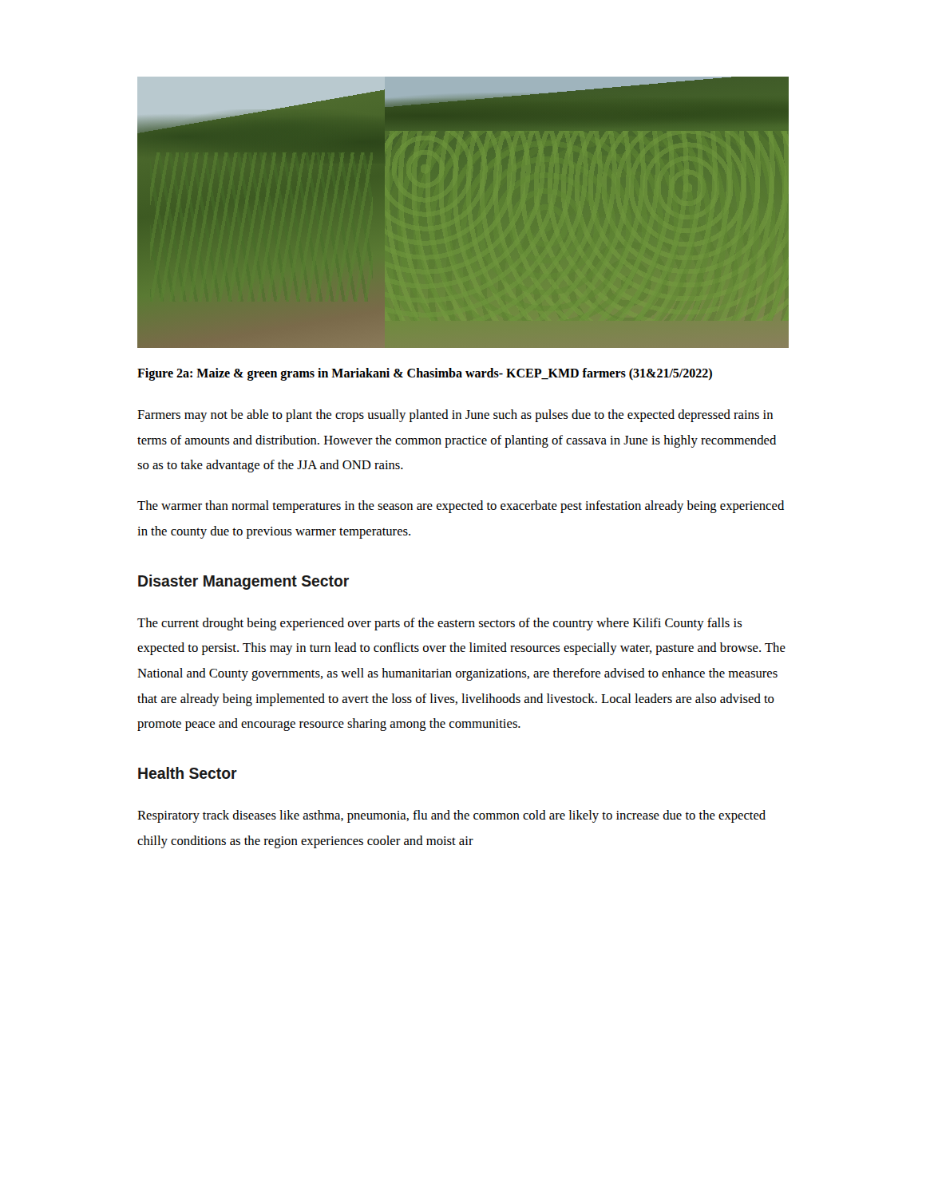Figure 2a: Maize & green grams in Mariakani & Chasimba wards- KCEP_KMD farmers (31&21/5/2022)
Farmers may not be able to plant the crops usually planted in June such as pulses due to the expected depressed rains in terms of amounts and distribution. However the common practice of planting of cassava in June is highly recommended so as to take advantage of the JJA and OND rains.
The warmer than normal temperatures in the season are expected to exacerbate pest infestation already being experienced in the county due to previous warmer temperatures.
Disaster Management Sector
The current drought being experienced over parts of the eastern sectors of the country where Kilifi County falls is expected to persist. This may in turn lead to conflicts over the limited resources especially water, pasture and browse. The National and County governments, as well as humanitarian organizations, are therefore advised to enhance the measures that are already being implemented to avert the loss of lives, livelihoods and livestock. Local leaders are also advised to promote peace and encourage resource sharing among the communities.
Health Sector
Respiratory track diseases like asthma, pneumonia, flu and the common cold are likely to increase due to the expected chilly conditions as the region experiences cooler and moist air